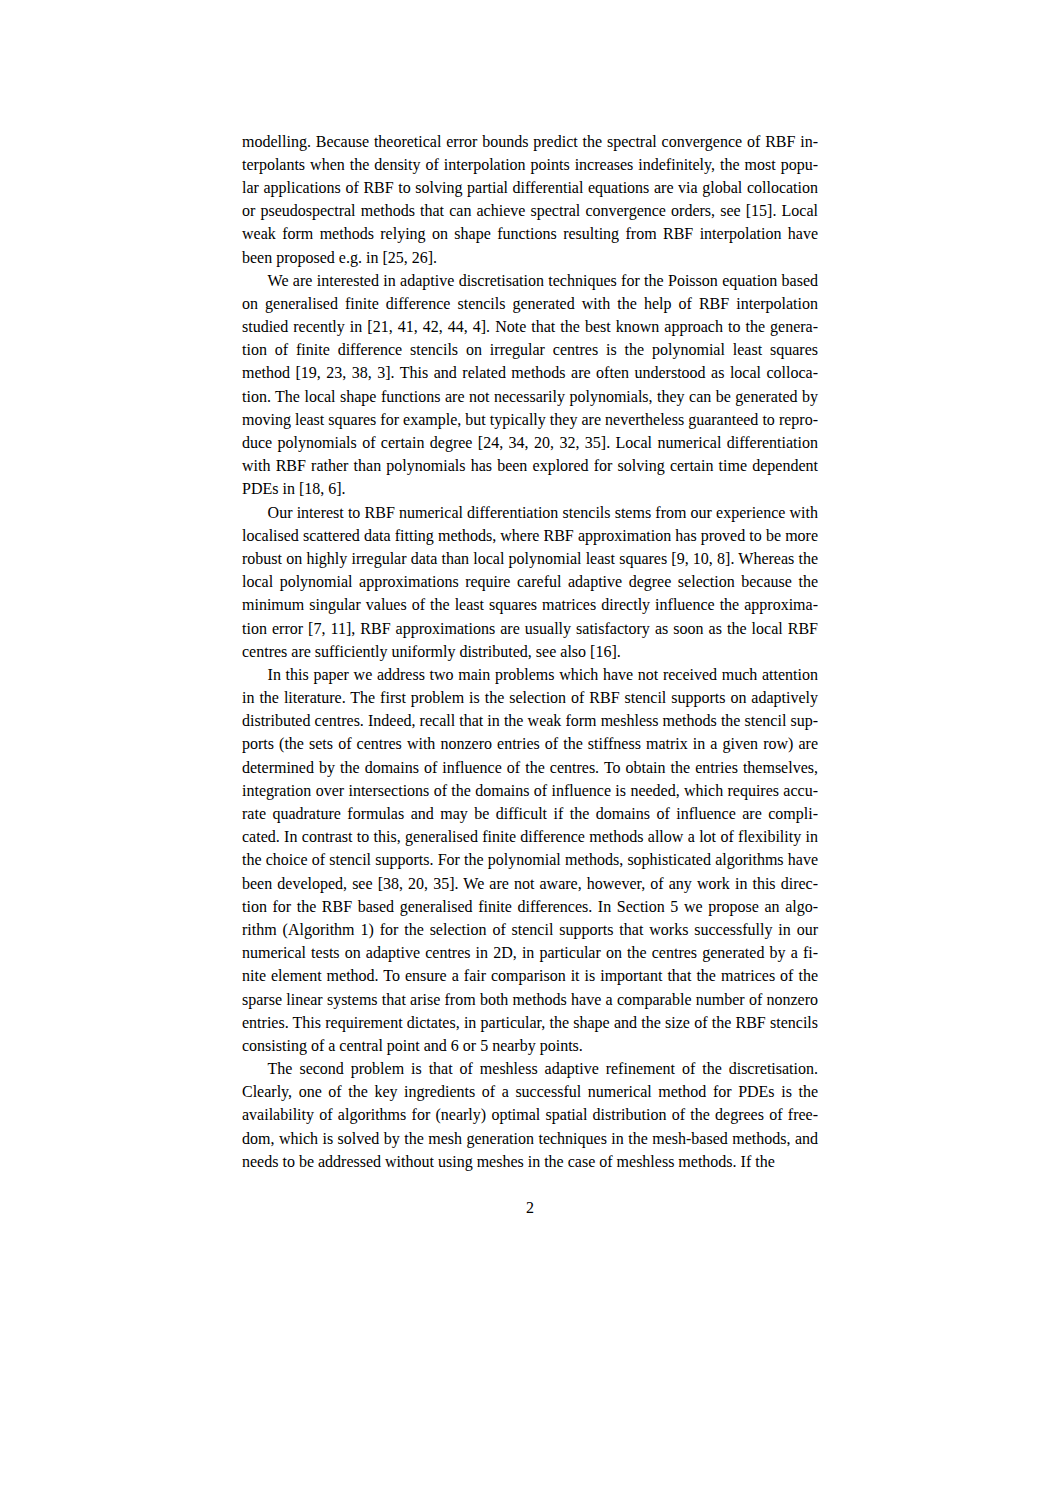modelling. Because theoretical error bounds predict the spectral convergence of RBF interpolants when the density of interpolation points increases indefinitely, the most popular applications of RBF to solving partial differential equations are via global collocation or pseudospectral methods that can achieve spectral convergence orders, see [15]. Local weak form methods relying on shape functions resulting from RBF interpolation have been proposed e.g. in [25, 26].
We are interested in adaptive discretisation techniques for the Poisson equation based on generalised finite difference stencils generated with the help of RBF interpolation studied recently in [21, 41, 42, 44, 4]. Note that the best known approach to the generation of finite difference stencils on irregular centres is the polynomial least squares method [19, 23, 38, 3]. This and related methods are often understood as local collocation. The local shape functions are not necessarily polynomials, they can be generated by moving least squares for example, but typically they are nevertheless guaranteed to reproduce polynomials of certain degree [24, 34, 20, 32, 35]. Local numerical differentiation with RBF rather than polynomials has been explored for solving certain time dependent PDEs in [18, 6].
Our interest to RBF numerical differentiation stencils stems from our experience with localised scattered data fitting methods, where RBF approximation has proved to be more robust on highly irregular data than local polynomial least squares [9, 10, 8]. Whereas the local polynomial approximations require careful adaptive degree selection because the minimum singular values of the least squares matrices directly influence the approximation error [7, 11], RBF approximations are usually satisfactory as soon as the local RBF centres are sufficiently uniformly distributed, see also [16].
In this paper we address two main problems which have not received much attention in the literature. The first problem is the selection of RBF stencil supports on adaptively distributed centres. Indeed, recall that in the weak form meshless methods the stencil supports (the sets of centres with nonzero entries of the stiffness matrix in a given row) are determined by the domains of influence of the centres. To obtain the entries themselves, integration over intersections of the domains of influence is needed, which requires accurate quadrature formulas and may be difficult if the domains of influence are complicated. In contrast to this, generalised finite difference methods allow a lot of flexibility in the choice of stencil supports. For the polynomial methods, sophisticated algorithms have been developed, see [38, 20, 35]. We are not aware, however, of any work in this direction for the RBF based generalised finite differences. In Section 5 we propose an algorithm (Algorithm 1) for the selection of stencil supports that works successfully in our numerical tests on adaptive centres in 2D, in particular on the centres generated by a finite element method. To ensure a fair comparison it is important that the matrices of the sparse linear systems that arise from both methods have a comparable number of nonzero entries. This requirement dictates, in particular, the shape and the size of the RBF stencils consisting of a central point and 6 or 5 nearby points.
The second problem is that of meshless adaptive refinement of the discretisation. Clearly, one of the key ingredients of a successful numerical method for PDEs is the availability of algorithms for (nearly) optimal spatial distribution of the degrees of freedom, which is solved by the mesh generation techniques in the mesh-based methods, and needs to be addressed without using meshes in the case of meshless methods. If the
2